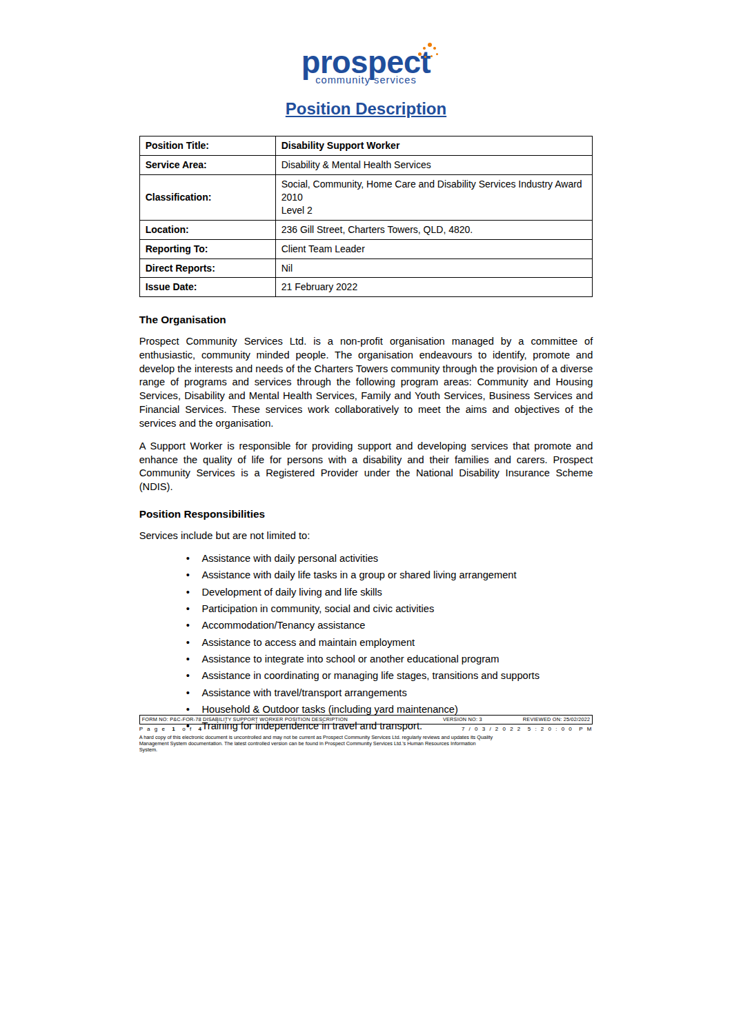prospect
community services
Position Description
| Position Title: | Disability Support Worker |
| Service Area: | Disability & Mental Health Services |
| Classification: | Social, Community, Home Care and Disability Services Industry Award 2010 Level 2 |
| Location: | 236 Gill Street, Charters Towers, QLD, 4820. |
| Reporting To: | Client Team Leader |
| Direct Reports: | Nil |
| Issue Date: | 21 February 2022 |
The Organisation
Prospect Community Services Ltd. is a non-profit organisation managed by a committee of enthusiastic, community minded people. The organisation endeavours to identify, promote and develop the interests and needs of the Charters Towers community through the provision of a diverse range of programs and services through the following program areas: Community and Housing Services, Disability and Mental Health Services, Family and Youth Services, Business Services and Financial Services. These services work collaboratively to meet the aims and objectives of the services and the organisation.
A Support Worker is responsible for providing support and developing services that promote and enhance the quality of life for persons with a disability and their families and carers. Prospect Community Services is a Registered Provider under the National Disability Insurance Scheme (NDIS).
Position Responsibilities
Services include but are not limited to:
Assistance with daily personal activities
Assistance with daily life tasks in a group or shared living arrangement
Development of daily living and life skills
Participation in community, social and civic activities
Accommodation/Tenancy assistance
Assistance to access and maintain employment
Assistance to integrate into school or another educational program
Assistance in coordinating or managing life stages, transitions and supports
Assistance with travel/transport arrangements
Household & Outdoor tasks (including yard maintenance)
Training for independence in travel and transport.
| FORM NO: P&C-FOR-78 DISABILITY SUPPORT WORKER POSITION DESCRIPTION | VERSION NO: 3 | REVIEWED ON: 25/02/2022 |
P a g e 1 o f 4 7 / 0 3 / 2 0 2 2 5 : 2 0 : 0 0 P M
A hard copy of this electronic document is uncontrolled and may not be current as Prospect Community Services Ltd. regularly reviews and updates its Quality Management System documentation. The latest controlled version can be found in Prospect Community Services Ltd.'s Human Resources Information System.